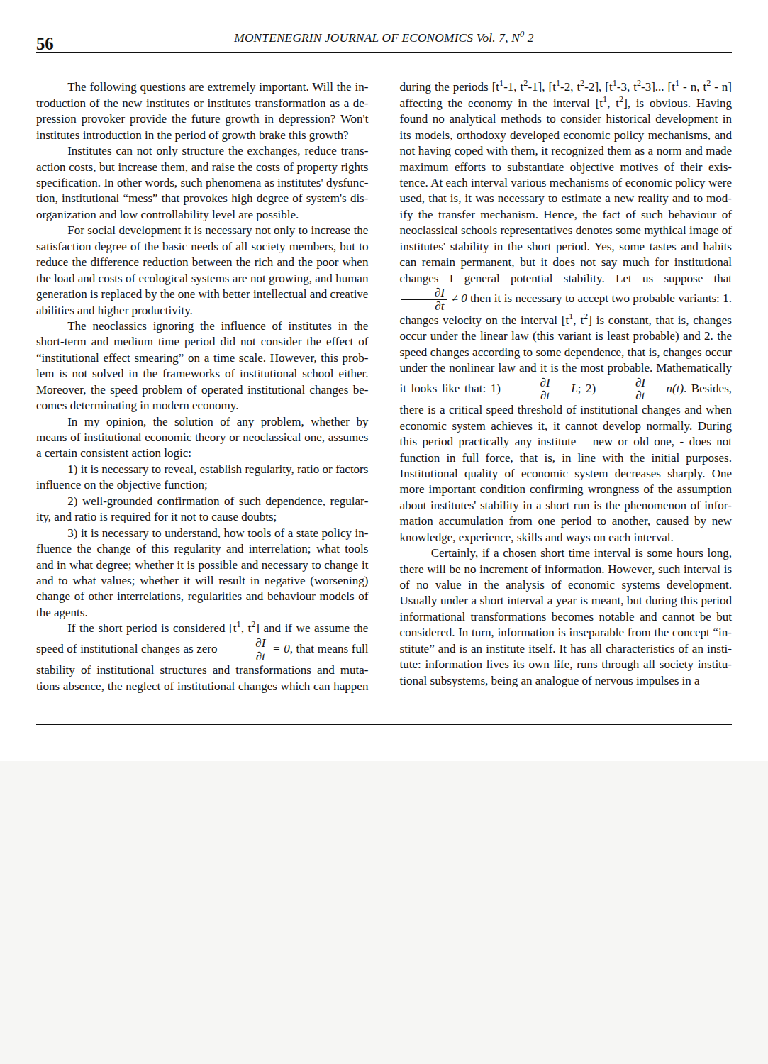56
MONTENEGRIN JOURNAL OF ECONOMICS Vol. 7, N0 2
The following questions are extremely important. Will the introduction of the new institutes or institutes transformation as a depression provoker provide the future growth in depression? Won't institutes introduction in the period of growth brake this growth?
Institutes can not only structure the exchanges, reduce transaction costs, but increase them, and raise the costs of property rights specification. In other words, such phenomena as institutes' dysfunction, institutional “mess” that provokes high degree of system's disorganization and low controllability level are possible.
For social development it is necessary not only to increase the satisfaction degree of the basic needs of all society members, but to reduce the difference reduction between the rich and the poor when the load and costs of ecological systems are not growing, and human generation is replaced by the one with better intellectual and creative abilities and higher productivity.
The neoclassics ignoring the influence of institutes in the short-term and medium time period did not consider the effect of “institutional effect smearing” on a time scale. However, this problem is not solved in the frameworks of institutional school either. Moreover, the speed problem of operated institutional changes becomes determinating in modern economy.
In my opinion, the solution of any problem, whether by means of institutional economic theory or neoclassical one, assumes a certain consistent action logic:
1) it is necessary to reveal, establish regularity, ratio or factors influence on the objective function;
2) well-grounded confirmation of such dependence, regularity, and ratio is required for it not to cause doubts;
3) it is necessary to understand, how tools of a state policy influence the change of this regularity and interrelation; what tools and in what degree; whether it is possible and necessary to change it and to what values; whether it will result in negative (worsening) change of other interrelations, regularities and behaviour models of the agents.
If the short period is considered [t1, t2] and if we assume the speed of institutional changes as zero ∂I∂t = 0, that means full stability of institutional structures and transformations and mutations absence, the neglect of institutional changes which can happen during the periods [t1-1, t2-1], [t1-2, t2-2], [t1-3, t2-3]... [t1 - n, t2 - n] affecting the economy in the interval [t1, t2], is obvious. Having found no analytical methods to consider historical development in its models, orthodoxy developed economic policy mechanisms, and not having coped with them, it recognized them as a norm and made maximum efforts to substantiate objective motives of their existence. At each interval various mechanisms of economic policy were used, that is, it was necessary to estimate a new reality and to modify the transfer mechanism. Hence, the fact of such behaviour of neoclassical schools representatives denotes some mythical image of institutes' stability in the short period. Yes, some tastes and habits can remain permanent, but it does not say much for institutional changes I general potential stability. Let us suppose that ∂I∂t ≠ 0 then it is necessary to accept two probable variants: 1. changes velocity on the interval [t1, t2] is constant, that is, changes occur under the linear law (this variant is least probable) and 2. the speed changes according to some dependence, that is, changes occur under the nonlinear law and it is the most probable. Mathematically it looks like that: 1) ∂I∂t = L; 2) ∂I∂t = n(t). Besides, there is a critical speed threshold of institutional changes and when economic system achieves it, it cannot develop normally. During this period practically any institute – new or old one, - does not function in full force, that is, in line with the initial purposes. Institutional quality of economic system decreases sharply. One more important condition confirming wrongness of the assumption about institutes' stability in a short run is the phenomenon of information accumulation from one period to another, caused by new knowledge, experience, skills and ways on each interval.
Certainly, if a chosen short time interval is some hours long, there will be no increment of information. However, such interval is of no value in the analysis of economic systems development. Usually under a short interval a year is meant, but during this period informational transformations becomes notable and cannot be but considered. In turn, information is inseparable from the concept “institute” and is an institute itself. It has all characteristics of an institute: information lives its own life, runs through all society institutional subsystems, being an analogue of nervous impulses in a